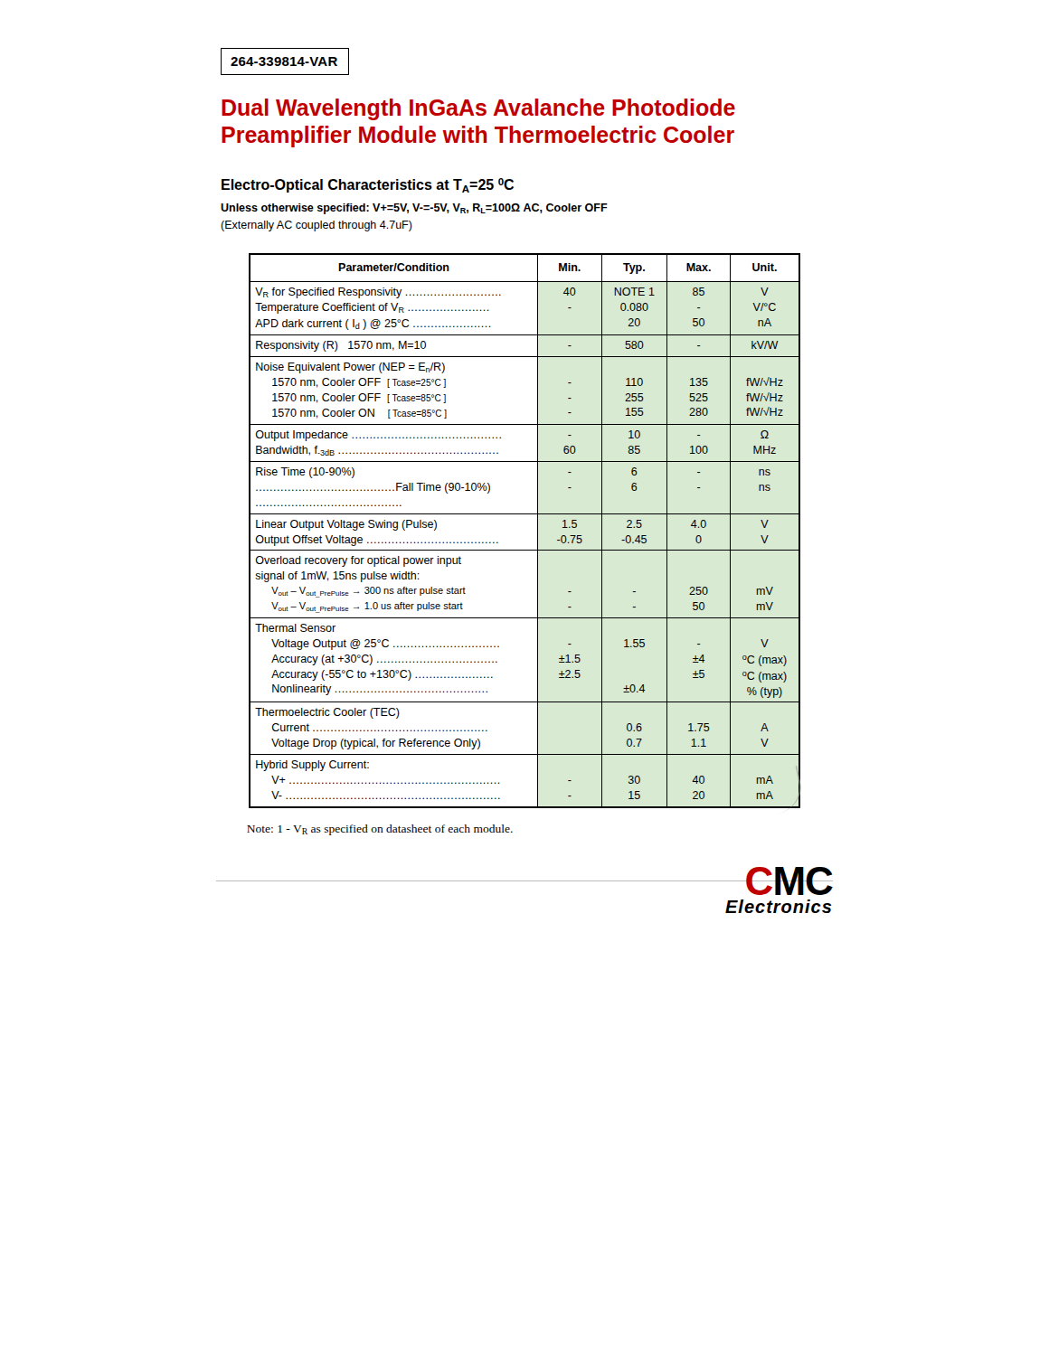264-339814-VAR
Dual Wavelength InGaAs Avalanche Photodiode
Preamplifier Module with Thermoelectric Cooler
Electro-Optical Characteristics at TA=25 0C
Unless otherwise specified: V+=5V, V-=-5V, VR, RL=100Ω AC, Cooler OFF
(Externally AC coupled through 4.7uF)
| Parameter/Condition | Min. | Typ. | Max. | Unit. |
| --- | --- | --- | --- | --- |
| V R for Specified Responsivity ........................... Temperature Coefficient of V R ....................... APD dark current ( I d ) @ 25°C ...................... | 40 - | NOTE 1 0.080 20 | 85 - 50 | V V/°C nA |
| Responsivity (R) 1570 nm, M=10 | - | 580 | - | kV/W |
| Noise Equivalent Power (NEP = E n /R) 1570 nm, Cooler OFF [ Tcase=25°C ] 1570 nm, Cooler OFF [ Tcase=85°C ] 1570 nm, Cooler ON [ Tcase=85°C ] | - - - | 110 255 155 | 135 525 280 | fW/√Hz fW/√Hz fW/√Hz |
| Output Impedance .......................................... Bandwidth, f -3dB ............................................. | - 60 | 10 85 | - 100 | Ω MHz |
| Rise Time (10-90%) ....................................... Fall Time (90-10%) ......................................... | - - | 6 6 | - - | ns ns |
| Linear Output Voltage Swing (Pulse) Output Offset Voltage ..................................... | 1.5 -0.75 | 2.5 -0.45 | 4.0 0 | V V |
| Overload recovery for optical power input signal of 1mW, 15ns pulse width: V out – V out_PrePulse → 300 ns after pulse start V out – V out_PrePulse → 1.0 us after pulse start | - - | - - | 250 50 | mV mV |
| Thermal Sensor Voltage Output @ 25°C .............................. Accuracy (at +30°C) .................................. Accuracy (-55°C to +130°C) ...................... Nonlinearity ........................................... | - ±1.5 ±2.5 | 1.55 ±0.4 | - ±4 ±5 | V o C (max) o C (max) % (typ) |
| Thermoelectric Cooler (TEC) Current ................................................. Voltage Drop (typical, for Reference Only) | | 0.6 0.7 | 1.75 1.1 | A V |
| Hybrid Supply Current: V+ ........................................................... V- ............................................................ | - - | 30 15 | 40 20 | mA mA |
Note: 1 - VR as specified on datasheet of each module.
CMC
Electronics